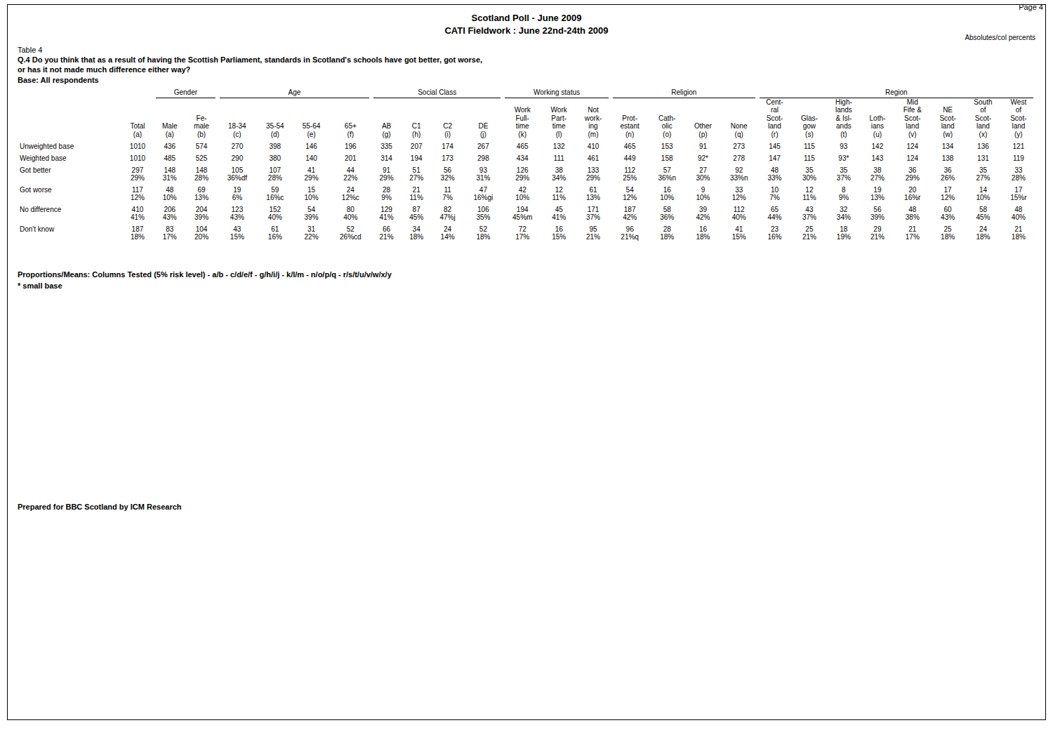Page 4
Scotland Poll - June 2009
CATI Fieldwork : June 22nd-24th 2009
Absolutes/col percents
Table 4
Q.4 Do you think that as a result of having the Scottish Parliament, standards in Scotland's schools have got better, got worse,
or has it not made much difference either way?
Base: All respondents
| | | Gender | Age | Social Class | Working status | Religion | Region |
| | Total | Male | Fe- male | 18-34 | 35-54 | 55-64 | 65+ | AB | C1 | C2 | DE | Work Full- time | Work Part- time | Not work- ing | Prot- estant | Cath- olic | Other | None | Cent- ral Scot- land | Glas- gow | High- lands & Isl- ands | Loth- ians | Mid Fife & Scot- land | NE Scot- land | South of Scot- land | West of Scot- land |
| | (a) | (a) | (b) | (c) | (d) | (e) | (f) | (g) | (h) | (i) | (j) | (k) | (l) | (m) | (n) | (o) | (p) | (q) | (r) | (s) | (t) | (u) | (v) | (w) | (x) | (y) |
| Unweighted base | 1010 | 436 | 574 | 270 | 398 | 146 | 196 | 335 | 207 | 174 | 267 | 465 | 132 | 410 | 465 | 153 | 91 | 273 | 145 | 115 | 93 | 142 | 124 | 134 | 136 | 121 |
| Weighted base | 1010 | 485 | 525 | 290 | 380 | 140 | 201 | 314 | 194 | 173 | 298 | 434 | 111 | 461 | 449 | 158 | 92* | 278 | 147 | 115 | 93* | 143 | 124 | 138 | 131 | 119 |
| Got better | 297 | 148 | 148 | 105 | 107 | 41 | 44 | 91 | 51 | 56 | 93 | 126 | 38 | 133 | 112 | 57 | 27 | 92 | 48 | 35 | 35 | 38 | 36 | 36 | 35 | 33 |
| | 29% | 31% | 28% | 36%df | 28% | 29% | 22% | 29% | 27% | 32% | 31% | 29% | 34% | 29% | 25% | 36%n | 30% | 33%n | 33% | 30% | 37% | 27% | 29% | 26% | 27% | 28% |
| Got worse | 117 | 48 | 69 | 19 | 59 | 15 | 24 | 28 | 21 | 11 | 47 | 42 | 12 | 61 | 54 | 16 | 9 | 33 | 10 | 12 | 8 | 19 | 20 | 17 | 14 | 17 |
| | 12% | 10% | 13% | 6% | 16%c | 10% | 12%c | 9% | 11% | 7% | 16%gi | 10% | 11% | 13% | 12% | 10% | 10% | 12% | 7% | 11% | 9% | 13% | 16%r | 12% | 10% | 15%r |
| No difference | 410 | 206 | 204 | 123 | 152 | 54 | 80 | 129 | 87 | 82 | 106 | 194 | 45 | 171 | 187 | 58 | 39 | 112 | 65 | 43 | 32 | 56 | 48 | 60 | 58 | 48 |
| | 41% | 43% | 39% | 43% | 40% | 39% | 40% | 41% | 45% | 47%j | 35% | 45%m | 41% | 37% | 42% | 36% | 42% | 40% | 44% | 37% | 34% | 39% | 38% | 43% | 45% | 40% |
| Don't know | 187 | 83 | 104 | 43 | 61 | 31 | 52 | 66 | 34 | 24 | 52 | 72 | 16 | 95 | 96 | 28 | 16 | 41 | 23 | 25 | 18 | 29 | 21 | 25 | 24 | 21 |
| | 18% | 17% | 20% | 15% | 16% | 22% | 26%cd | 21% | 18% | 14% | 18% | 17% | 15% | 21% | 21%q | 18% | 18% | 15% | 16% | 21% | 19% | 21% | 17% | 18% | 18% | 18% |
Proportions/Means: Columns Tested (5% risk level) - a/b - c/d/e/f - g/h/i/j - k/l/m - n/o/p/q - r/s/t/u/v/w/x/y
* small base
Prepared for BBC Scotland by ICM Research